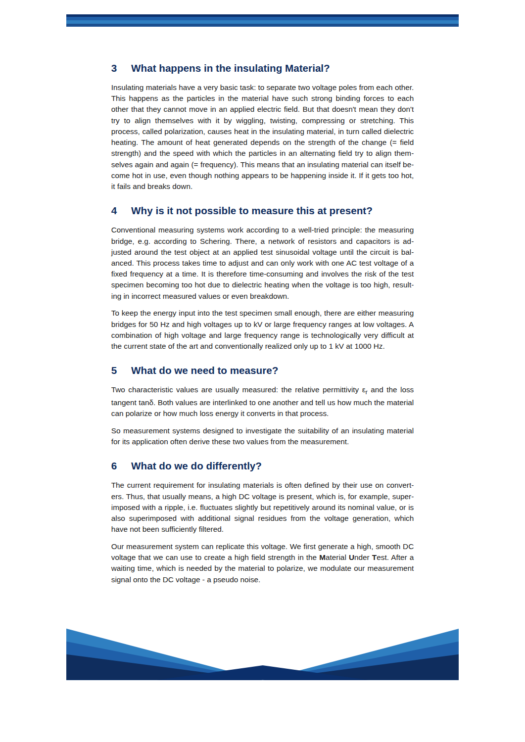3 What happens in the insulating Material?
Insulating materials have a very basic task: to separate two voltage poles from each other. This happens as the particles in the material have such strong binding forces to each other that they cannot move in an applied electric field. But that doesn't mean they don't try to align themselves with it by wiggling, twisting, compressing or stretching. This process, called polarization, causes heat in the insulating material, in turn called dielectric heating. The amount of heat generated depends on the strength of the change (= field strength) and the speed with which the particles in an alternating field try to align themselves again and again (= frequency). This means that an insulating material can itself become hot in use, even though nothing appears to be happening inside it. If it gets too hot, it fails and breaks down.
4 Why is it not possible to measure this at present?
Conventional measuring systems work according to a well-tried principle: the measuring bridge, e.g. according to Schering. There, a network of resistors and capacitors is adjusted around the test object at an applied test sinusoidal voltage until the circuit is balanced. This process takes time to adjust and can only work with one AC test voltage of a fixed frequency at a time. It is therefore time-consuming and involves the risk of the test specimen becoming too hot due to dielectric heating when the voltage is too high, resulting in incorrect measured values or even breakdown.
To keep the energy input into the test specimen small enough, there are either measuring bridges for 50 Hz and high voltages up to kV or large frequency ranges at low voltages. A combination of high voltage and large frequency range is technologically very difficult at the current state of the art and conventionally realized only up to 1 kV at 1000 Hz.
5 What do we need to measure?
Two characteristic values are usually measured: the relative permittivity εr and the loss tangent tanδ. Both values are interlinked to one another and tell us how much the material can polarize or how much loss energy it converts in that process.
So measurement systems designed to investigate the suitability of an insulating material for its application often derive these two values from the measurement.
6 What do we do differently?
The current requirement for insulating materials is often defined by their use on converters. Thus, that usually means, a high DC voltage is present, which is, for example, superimposed with a ripple, i.e. fluctuates slightly but repetitively around its nominal value, or is also superimposed with additional signal residues from the voltage generation, which have not been sufficiently filtered.
Our measurement system can replicate this voltage. We first generate a high, smooth DC voltage that we can use to create a high field strength in the Material Under Test. After a waiting time, which is needed by the material to polarize, we modulate our measurement signal onto the DC voltage - a pseudo noise.